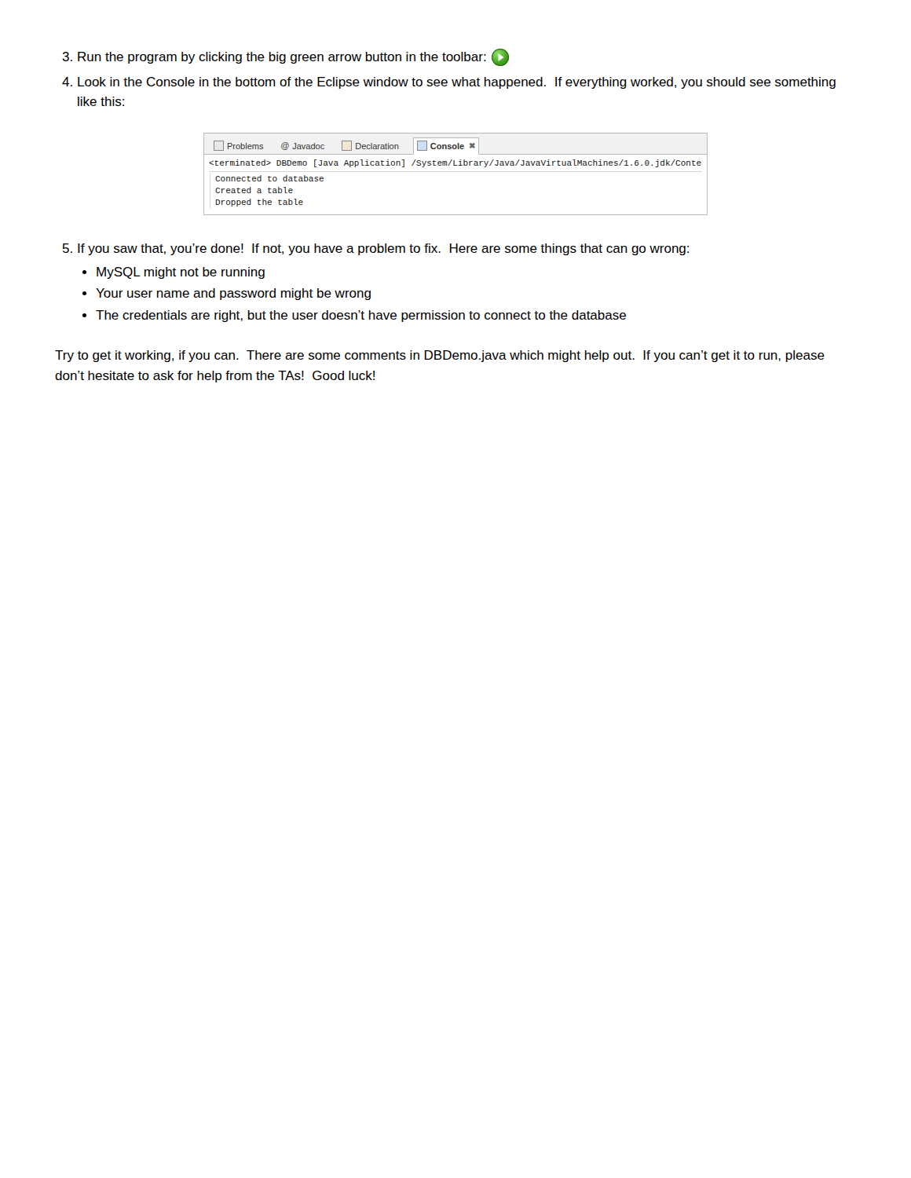Run the program by clicking the big green arrow button in the toolbar:
Look in the Console in the bottom of the Eclipse window to see what happened. If everything worked, you should see something like this:
Problems @Javadoc Declaration Console ✖
<terminated> DBDemo [Java Application] /System/Library/Java/JavaVirtualMachines/1.6.0.jdk/Contents/Home/bin/java (Mar 17, 2013 6:55:41 PM)
Connected to database
Created a table
Dropped the table
If you saw that, you’re done! If not, you have a problem to fix. Here are some things that can go wrong:
MySQL might not be running
Your user name and password might be wrong
The credentials are right, but the user doesn’t have permission to connect to the database
Try to get it working, if you can. There are some comments in DBDemo.java which might help out. If you can’t get it to run, please don’t hesitate to ask for help from the TAs! Good luck!